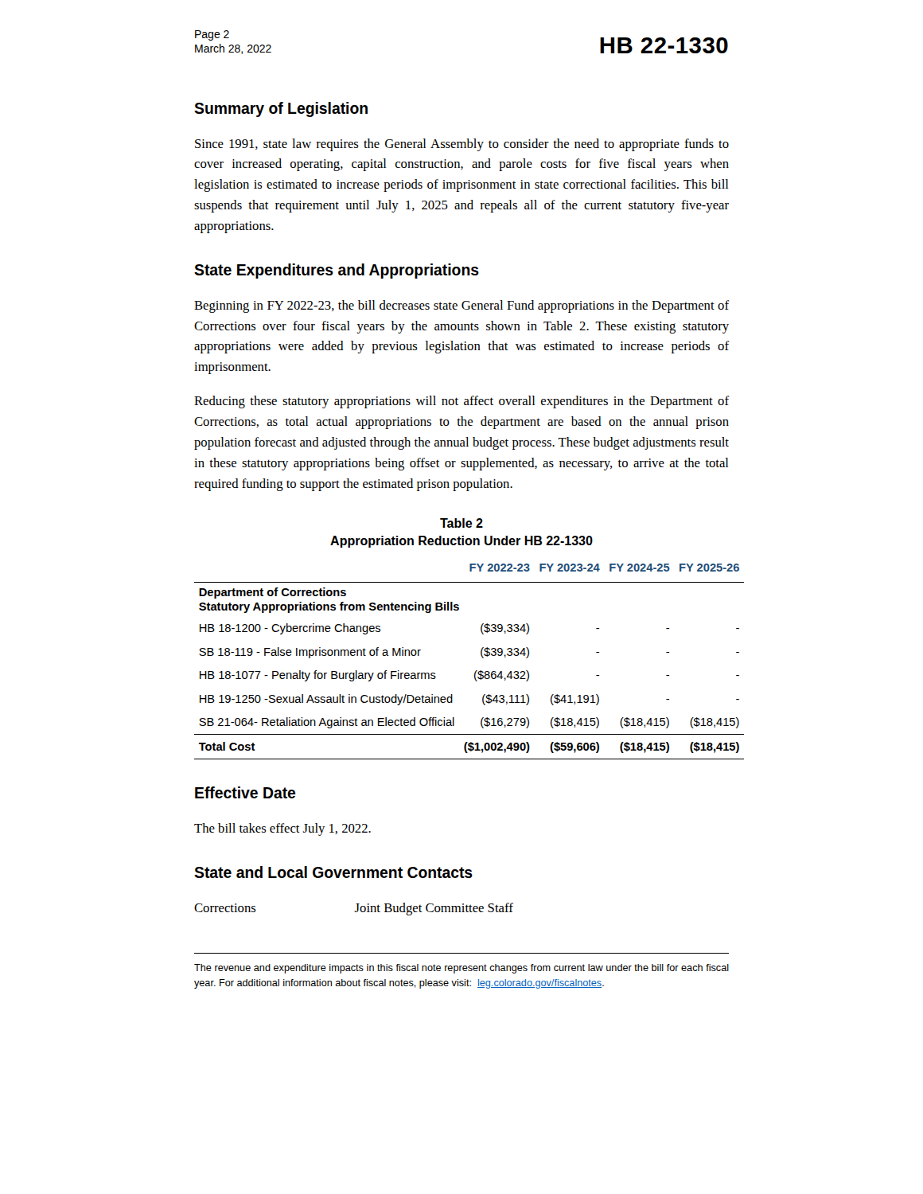Page 2
March 28, 2022
HB 22-1330
Summary of Legislation
Since 1991, state law requires the General Assembly to consider the need to appropriate funds to cover increased operating, capital construction, and parole costs for five fiscal years when legislation is estimated to increase periods of imprisonment in state correctional facilities. This bill suspends that requirement until July 1, 2025 and repeals all of the current statutory five-year appropriations.
State Expenditures and Appropriations
Beginning in FY 2022-23, the bill decreases state General Fund appropriations in the Department of Corrections over four fiscal years by the amounts shown in Table 2. These existing statutory appropriations were added by previous legislation that was estimated to increase periods of imprisonment.
Reducing these statutory appropriations will not affect overall expenditures in the Department of Corrections, as total actual appropriations to the department are based on the annual prison population forecast and adjusted through the annual budget process. These budget adjustments result in these statutory appropriations being offset or supplemented, as necessary, to arrive at the total required funding to support the estimated prison population.
Table 2
Appropriation Reduction Under HB 22-1330
| | FY 2022-23 | FY 2023-24 | FY 2024-25 | FY 2025-26 |
| --- | --- | --- | --- | --- |
| Department of Corrections Statutory Appropriations from Sentencing Bills |
| HB 18-1200 - Cybercrime Changes | ($39,334) | - | - | - |
| SB 18-119 - False Imprisonment of a Minor | ($39,334) | - | - | - |
| HB 18-1077 - Penalty for Burglary of Firearms | ($864,432) | - | - | - |
| HB 19-1250 -Sexual Assault in Custody/Detained | ($43,111) | ($41,191) | - | - |
| SB 21-064- Retaliation Against an Elected Official | ($16,279) | ($18,415) | ($18,415) | ($18,415) |
| Total Cost | ($1,002,490) | ($59,606) | ($18,415) | ($18,415) |
Effective Date
The bill takes effect July 1, 2022.
State and Local Government Contacts
Corrections
Joint Budget Committee Staff
The revenue and expenditure impacts in this fiscal note represent changes from current law under the bill for each fiscal year. For additional information about fiscal notes, please visit: leg.colorado.gov/fiscalnotes.